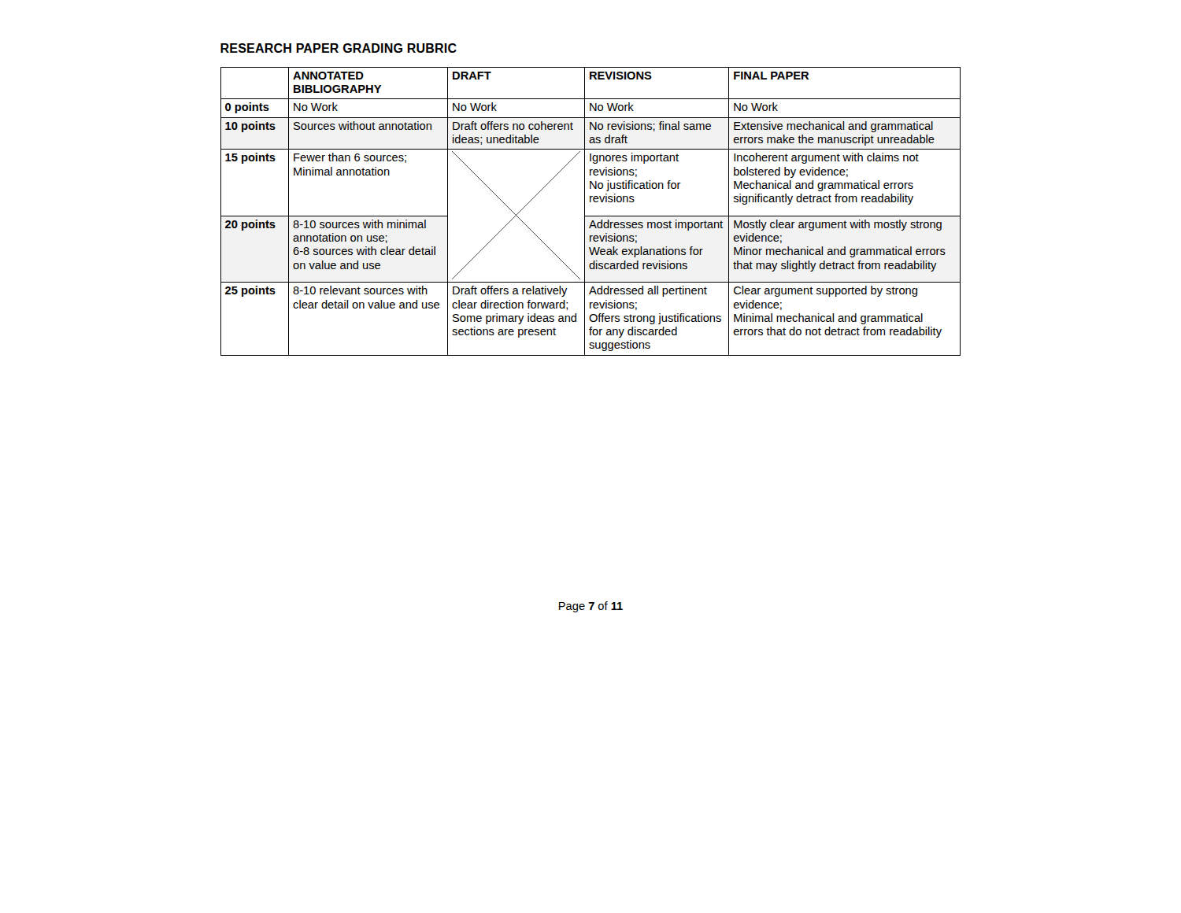RESEARCH PAPER GRADING RUBRIC
| | ANNOTATED BIBLIOGRAPHY | DRAFT | REVISIONS | FINAL PAPER |
| --- | --- | --- | --- | --- |
| 0 points | No Work | No Work | No Work | No Work |
| 10 points | Sources without annotation | Draft offers no coherent ideas; uneditable | No revisions; final same as draft | Extensive mechanical and grammatical errors make the manuscript unreadable |
| 15 points | Fewer than 6 sources; Minimal annotation | | Ignores important revisions; No justification for revisions | Incoherent argument with claims not bolstered by evidence; Mechanical and grammatical errors significantly detract from readability |
| 20 points | 8-10 sources with minimal annotation on use; 6-8 sources with clear detail on value and use | Addresses most important revisions; Weak explanations for discarded revisions | Mostly clear argument with mostly strong evidence; Minor mechanical and grammatical errors that may slightly detract from readability |
| 25 points | 8-10 relevant sources with clear detail on value and use | Draft offers a relatively clear direction forward; Some primary ideas and sections are present | Addressed all pertinent revisions; Offers strong justifications for any discarded suggestions | Clear argument supported by strong evidence; Minimal mechanical and grammatical errors that do not detract from readability |
Page 7 of 11